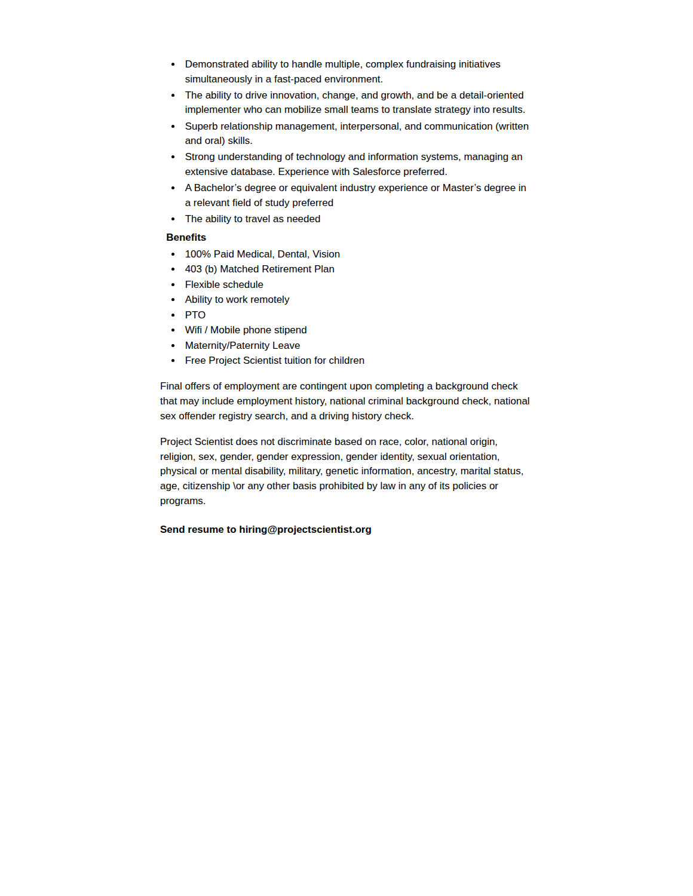Demonstrated ability to handle multiple, complex fundraising initiatives simultaneously in a fast-paced environment.
The ability to drive innovation, change, and growth, and be a detail-oriented implementer who can mobilize small teams to translate strategy into results.
Superb relationship management, interpersonal, and communication (written and oral) skills.
Strong understanding of technology and information systems, managing an extensive database. Experience with Salesforce preferred.
A Bachelor’s degree or equivalent industry experience or Master’s degree in a relevant field of study preferred
The ability to travel as needed
Benefits
100% Paid Medical, Dental, Vision
403 (b) Matched Retirement Plan
Flexible schedule
Ability to work remotely
PTO
Wifi / Mobile phone stipend
Maternity/Paternity Leave
Free Project Scientist tuition for children
Final offers of employment are contingent upon completing a background check that may include employment history, national criminal background check, national sex offender registry search, and a driving history check.
Project Scientist does not discriminate based on race, color, national origin, religion, sex, gender, gender expression, gender identity, sexual orientation, physical or mental disability, military, genetic information, ancestry, marital status, age, citizenship \or any other basis prohibited by law in any of its policies or programs.
Send resume to hiring@projectscientist.org